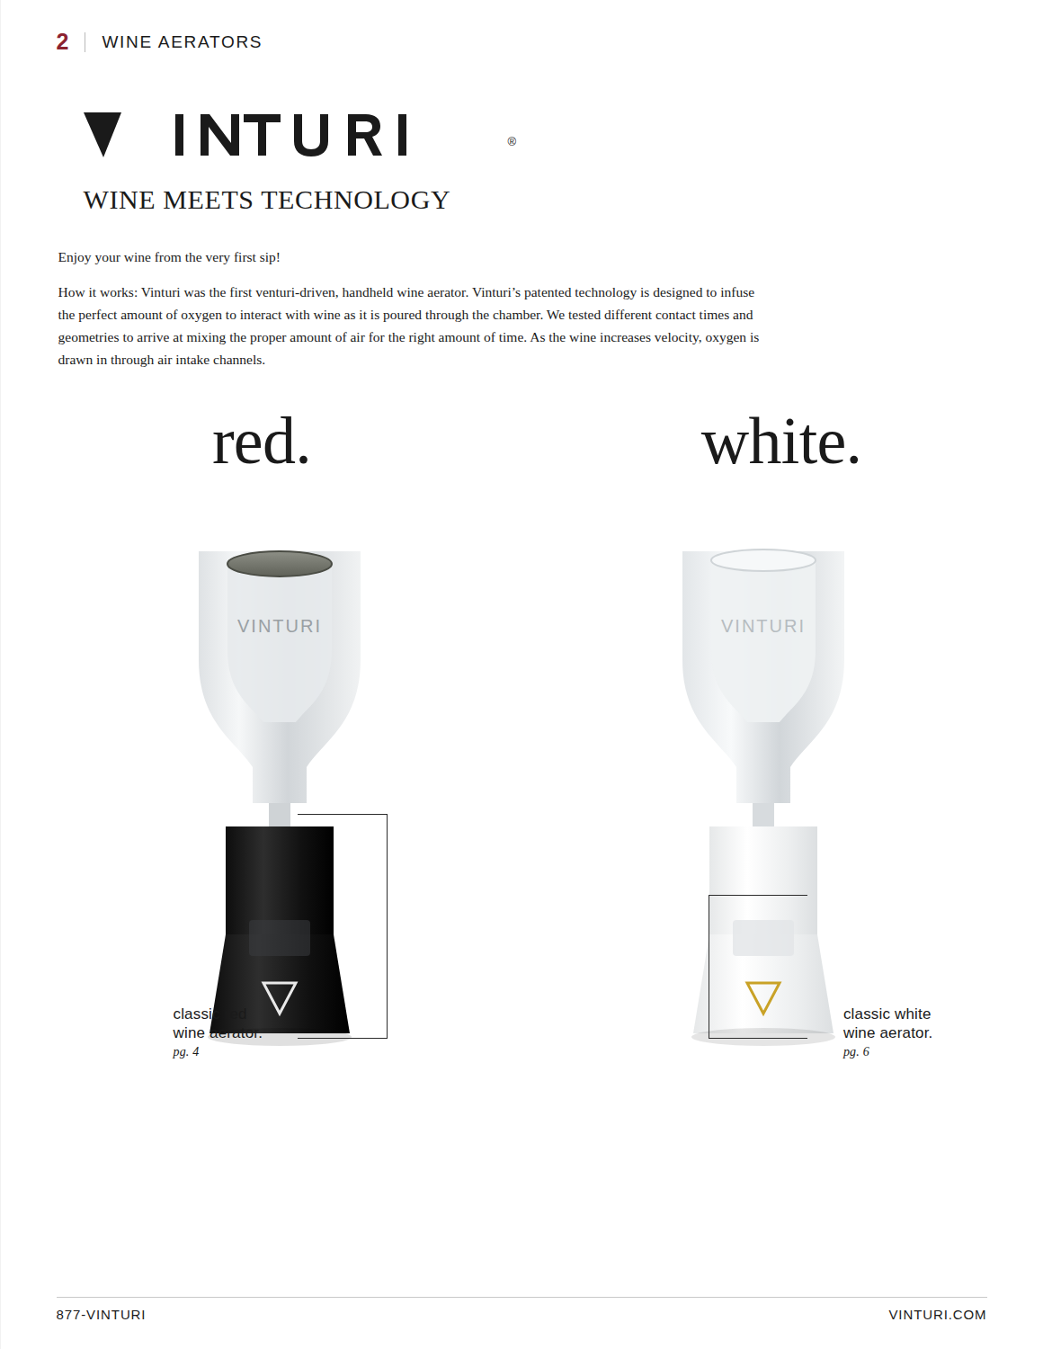2 Wine Aerators
®
WINE MEETS TECHNOLOGY
Enjoy your wine from the very first sip!
How it works: Vinturi was the first venturi-driven, handheld wine aerator. Vinturi’s patented technology is designed to infuse the perfect amount of oxygen to interact with wine as it is poured through the chamber. We tested different contact times and geometries to arrive at mixing the proper amount of air for the right amount of time. As the wine increases velocity, oxygen is drawn in through air intake channels.
red.
VINTURI
classic red
wine aerator. pg. 4
white.
VINTURI
classic white
wine aerator. pg. 6
877-VINTURI VINTURI.COM